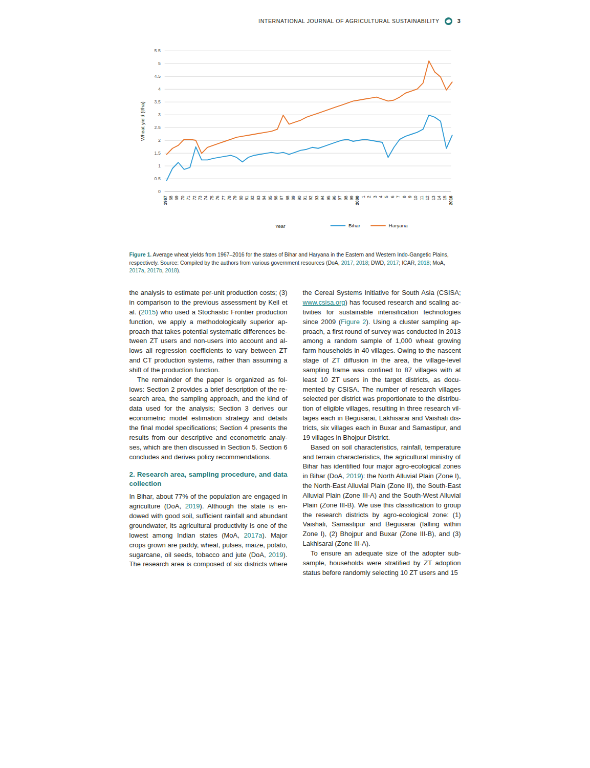International Journal of Agricultural Sustainability 3
0 0.5 1 1.5 2 2.5 3 3.5 4 4.5 5 5.5 Wheat yield (t/ha) 1967 68 69 70 71 72 73 74 75 76 77 78 79 80 81 82 83 84 85 86 87 88 89 90 91 92 93 94 95 96 97 98 99 2000 1 2 3 4 5 6 7 8 9 10 11 12 13 14 15 2016 Year Bihar Haryana
Figure 1. Average wheat yields from 1967–2016 for the states of Bihar and Haryana in the Eastern and Western Indo-Gangetic Plains, respectively. Source: Compiled by the authors from various government resources (DoA, 2017, 2018; DWD, 2017; ICAR, 2018; MoA, 2017a, 2017b, 2018).
the analysis to estimate per-unit production costs; (3) in comparison to the previous assessment by Keil et al. (2015) who used a Stochastic Frontier production function, we apply a methodologically superior approach that takes potential systematic differences between ZT users and non-users into account and allows all regression coefficients to vary between ZT and CT production systems, rather than assuming a shift of the production function.
The remainder of the paper is organized as follows: Section 2 provides a brief description of the research area, the sampling approach, and the kind of data used for the analysis; Section 3 derives our econometric model estimation strategy and details the final model specifications; Section 4 presents the results from our descriptive and econometric analyses, which are then discussed in Section 5. Section 6 concludes and derives policy recommendations.
2. Research area, sampling procedure, and data collection
In Bihar, about 77% of the population are engaged in agriculture (DoA, 2019). Although the state is endowed with good soil, sufficient rainfall and abundant groundwater, its agricultural productivity is one of the lowest among Indian states (MoA, 2017a). Major crops grown are paddy, wheat, pulses, maize, potato, sugarcane, oil seeds, tobacco and jute (DoA, 2019). The research area is composed of six districts where the Cereal Systems Initiative for South Asia (CSISA; www.csisa.org) has focused research and scaling activities for sustainable intensification technologies since 2009 (Figure 2). Using a cluster sampling approach, a first round of survey was conducted in 2013 among a random sample of 1,000 wheat growing farm households in 40 villages. Owing to the nascent stage of ZT diffusion in the area, the village-level sampling frame was confined to 87 villages with at least 10 ZT users in the target districts, as documented by CSISA. The number of research villages selected per district was proportionate to the distribution of eligible villages, resulting in three research villages each in Begusarai, Lakhisarai and Vaishali districts, six villages each in Buxar and Samastipur, and 19 villages in Bhojpur District.
Based on soil characteristics, rainfall, temperature and terrain characteristics, the agricultural ministry of Bihar has identified four major agro-ecological zones in Bihar (DoA, 2019): the North Alluvial Plain (Zone I), the North-East Alluvial Plain (Zone II), the South-East Alluvial Plain (Zone III-A) and the South-West Alluvial Plain (Zone III-B). We use this classification to group the research districts by agro-ecological zone: (1) Vaishali, Samastipur and Begusarai (falling within Zone I), (2) Bhojpur and Buxar (Zone III-B), and (3) Lakhisarai (Zone III-A).
To ensure an adequate size of the adopter sub-sample, households were stratified by ZT adoption status before randomly selecting 10 ZT users and 15